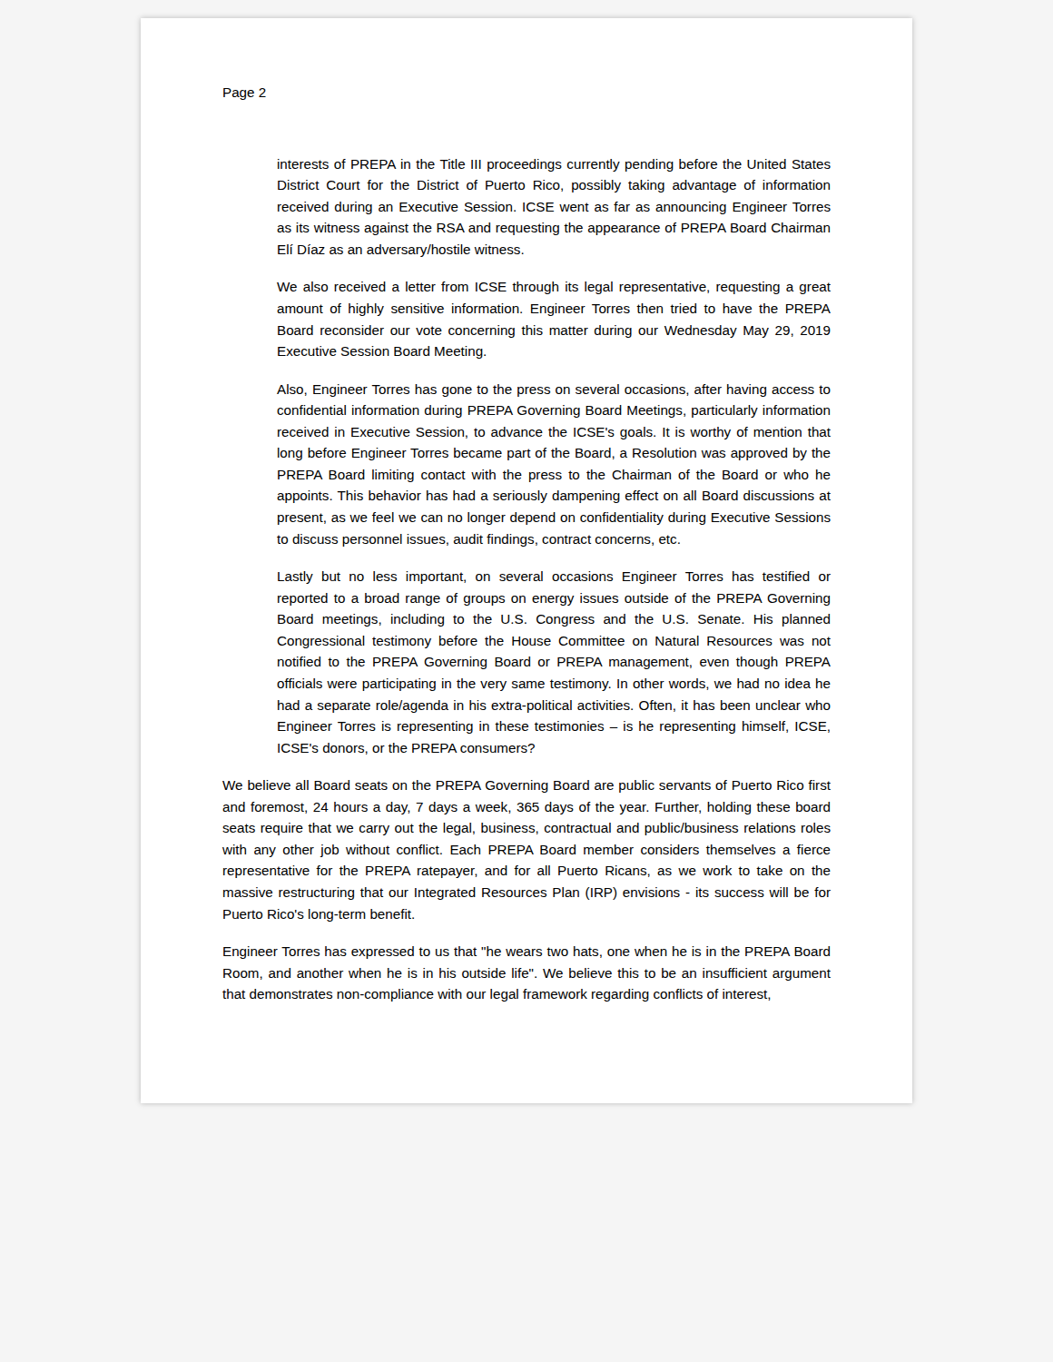Page 2
interests of PREPA in the Title III proceedings currently pending before the United States District Court for the District of Puerto Rico, possibly taking advantage of information received during an Executive Session. ICSE went as far as announcing Engineer Torres as its witness against the RSA and requesting the appearance of PREPA Board Chairman Elí Díaz as an adversary/hostile witness.
We also received a letter from ICSE through its legal representative, requesting a great amount of highly sensitive information. Engineer Torres then tried to have the PREPA Board reconsider our vote concerning this matter during our Wednesday May 29, 2019 Executive Session Board Meeting.
Also, Engineer Torres has gone to the press on several occasions, after having access to confidential information during PREPA Governing Board Meetings, particularly information received in Executive Session, to advance the ICSE's goals. It is worthy of mention that long before Engineer Torres became part of the Board, a Resolution was approved by the PREPA Board limiting contact with the press to the Chairman of the Board or who he appoints. This behavior has had a seriously dampening effect on all Board discussions at present, as we feel we can no longer depend on confidentiality during Executive Sessions to discuss personnel issues, audit findings, contract concerns, etc.
Lastly but no less important, on several occasions Engineer Torres has testified or reported to a broad range of groups on energy issues outside of the PREPA Governing Board meetings, including to the U.S. Congress and the U.S. Senate. His planned Congressional testimony before the House Committee on Natural Resources was not notified to the PREPA Governing Board or PREPA management, even though PREPA officials were participating in the very same testimony. In other words, we had no idea he had a separate role/agenda in his extra-political activities. Often, it has been unclear who Engineer Torres is representing in these testimonies – is he representing himself, ICSE, ICSE's donors, or the PREPA consumers?
We believe all Board seats on the PREPA Governing Board are public servants of Puerto Rico first and foremost, 24 hours a day, 7 days a week, 365 days of the year. Further, holding these board seats require that we carry out the legal, business, contractual and public/business relations roles with any other job without conflict. Each PREPA Board member considers themselves a fierce representative for the PREPA ratepayer, and for all Puerto Ricans, as we work to take on the massive restructuring that our Integrated Resources Plan (IRP) envisions - its success will be for Puerto Rico's long-term benefit.
Engineer Torres has expressed to us that "he wears two hats, one when he is in the PREPA Board Room, and another when he is in his outside life". We believe this to be an insufficient argument that demonstrates non-compliance with our legal framework regarding conflicts of interest,